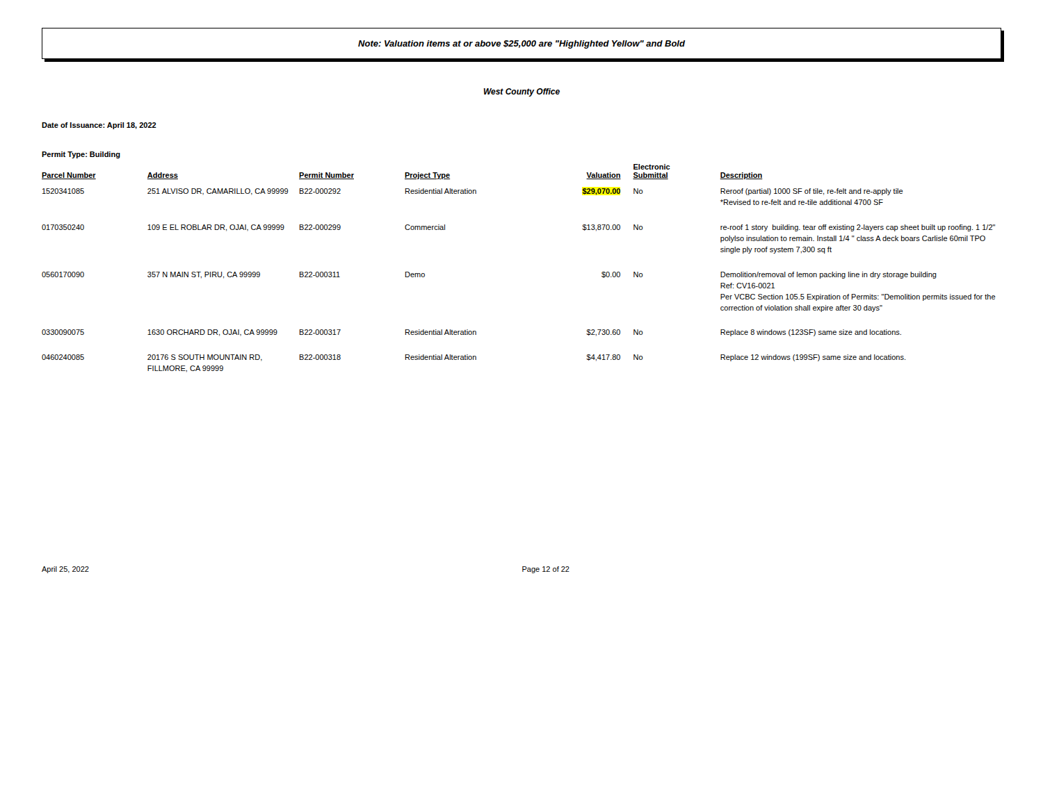Note: Valuation items at or above $25,000 are "Highlighted Yellow" and Bold
West County Office
Date of Issuance: April 18, 2022
Permit Type: Building
| Parcel Number | Address | Permit Number | Project Type | Valuation | Electronic Submittal | Description |
| --- | --- | --- | --- | --- | --- | --- |
| 1520341085 | 251 ALVISO DR, CAMARILLO, CA 99999 | B22-000292 | Residential Alteration | $29,070.00 | No | Reroof (partial) 1000 SF of tile, re-felt and re-apply tile *Revised to re-felt and re-tile additional 4700 SF |
| 0170350240 | 109 E EL ROBLAR DR, OJAI, CA 99999 | B22-000299 | Commercial | $13,870.00 | No | re-roof 1 story building. tear off existing 2-layers cap sheet built up roofing. 1 1/2" polylso insulation to remain. Install 1/4 " class A deck boars Carlisle 60mil TPO single ply roof system 7,300 sq ft |
| 0560170090 | 357 N MAIN ST, PIRU, CA 99999 | B22-000311 | Demo | $0.00 | No | Demolition/removal of lemon packing line in dry storage building Ref: CV16-0021 Per VCBC Section 105.5 Expiration of Permits: "Demolition permits issued for the correction of violation shall expire after 30 days" |
| 0330090075 | 1630 ORCHARD DR, OJAI, CA 99999 | B22-000317 | Residential Alteration | $2,730.60 | No | Replace 8 windows (123SF) same size and locations. |
| 0460240085 | 20176 S SOUTH MOUNTAIN RD, FILLMORE, CA 99999 | B22-000318 | Residential Alteration | $4,417.80 | No | Replace 12 windows (199SF) same size and locations. |
April 25, 2022 Page 12 of 22